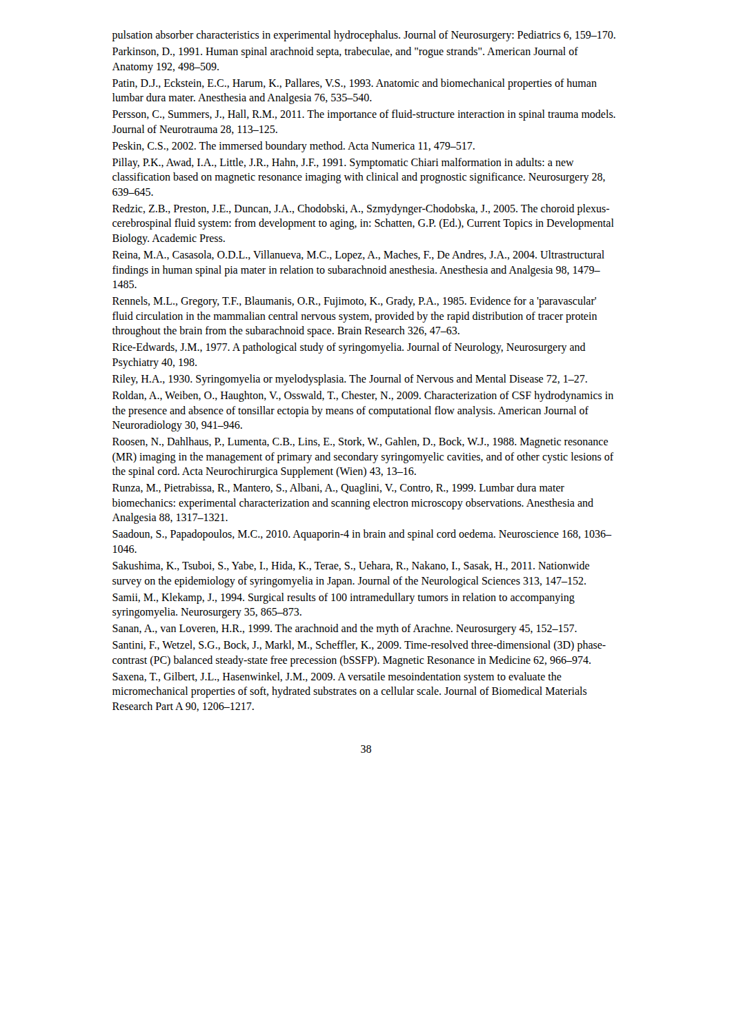pulsation absorber characteristics in experimental hydrocephalus. Journal of Neurosurgery: Pediatrics 6, 159–170.
Parkinson, D., 1991. Human spinal arachnoid septa, trabeculae, and "rogue strands". American Journal of Anatomy 192, 498–509.
Patin, D.J., Eckstein, E.C., Harum, K., Pallares, V.S., 1993. Anatomic and biomechanical properties of human lumbar dura mater. Anesthesia and Analgesia 76, 535–540.
Persson, C., Summers, J., Hall, R.M., 2011. The importance of fluid-structure interaction in spinal trauma models. Journal of Neurotrauma 28, 113–125.
Peskin, C.S., 2002. The immersed boundary method. Acta Numerica 11, 479–517.
Pillay, P.K., Awad, I.A., Little, J.R., Hahn, J.F., 1991. Symptomatic Chiari malformation in adults: a new classification based on magnetic resonance imaging with clinical and prognostic significance. Neurosurgery 28, 639–645.
Redzic, Z.B., Preston, J.E., Duncan, J.A., Chodobski, A., Szmydynger-Chodobska, J., 2005. The choroid plexus-cerebrospinal fluid system: from development to aging, in: Schatten, G.P. (Ed.), Current Topics in Developmental Biology. Academic Press.
Reina, M.A., Casasola, O.D.L., Villanueva, M.C., Lopez, A., Maches, F., De Andres, J.A., 2004. Ultrastructural findings in human spinal pia mater in relation to subarachnoid anesthesia. Anesthesia and Analgesia 98, 1479–1485.
Rennels, M.L., Gregory, T.F., Blaumanis, O.R., Fujimoto, K., Grady, P.A., 1985. Evidence for a 'paravascular' fluid circulation in the mammalian central nervous system, provided by the rapid distribution of tracer protein throughout the brain from the subarachnoid space. Brain Research 326, 47–63.
Rice-Edwards, J.M., 1977. A pathological study of syringomyelia. Journal of Neurology, Neurosurgery and Psychiatry 40, 198.
Riley, H.A., 1930. Syringomyelia or myelodysplasia. The Journal of Nervous and Mental Disease 72, 1–27.
Roldan, A., Weiben, O., Haughton, V., Osswald, T., Chester, N., 2009. Characterization of CSF hydrodynamics in the presence and absence of tonsillar ectopia by means of computational flow analysis. American Journal of Neuroradiology 30, 941–946.
Roosen, N., Dahlhaus, P., Lumenta, C.B., Lins, E., Stork, W., Gahlen, D., Bock, W.J., 1988. Magnetic resonance (MR) imaging in the management of primary and secondary syringomyelic cavities, and of other cystic lesions of the spinal cord. Acta Neurochirurgica Supplement (Wien) 43, 13–16.
Runza, M., Pietrabissa, R., Mantero, S., Albani, A., Quaglini, V., Contro, R., 1999. Lumbar dura mater biomechanics: experimental characterization and scanning electron microscopy observations. Anesthesia and Analgesia 88, 1317–1321.
Saadoun, S., Papadopoulos, M.C., 2010. Aquaporin-4 in brain and spinal cord oedema. Neuroscience 168, 1036–1046.
Sakushima, K., Tsuboi, S., Yabe, I., Hida, K., Terae, S., Uehara, R., Nakano, I., Sasak, H., 2011. Nationwide survey on the epidemiology of syringomyelia in Japan. Journal of the Neurological Sciences 313, 147–152.
Samii, M., Klekamp, J., 1994. Surgical results of 100 intramedullary tumors in relation to accompanying syringomyelia. Neurosurgery 35, 865–873.
Sanan, A., van Loveren, H.R., 1999. The arachnoid and the myth of Arachne. Neurosurgery 45, 152–157.
Santini, F., Wetzel, S.G., Bock, J., Markl, M., Scheffler, K., 2009. Time-resolved three-dimensional (3D) phase-contrast (PC) balanced steady-state free precession (bSSFP). Magnetic Resonance in Medicine 62, 966–974.
Saxena, T., Gilbert, J.L., Hasenwinkel, J.M., 2009. A versatile mesoindentation system to evaluate the micromechanical properties of soft, hydrated substrates on a cellular scale. Journal of Biomedical Materials Research Part A 90, 1206–1217.
38